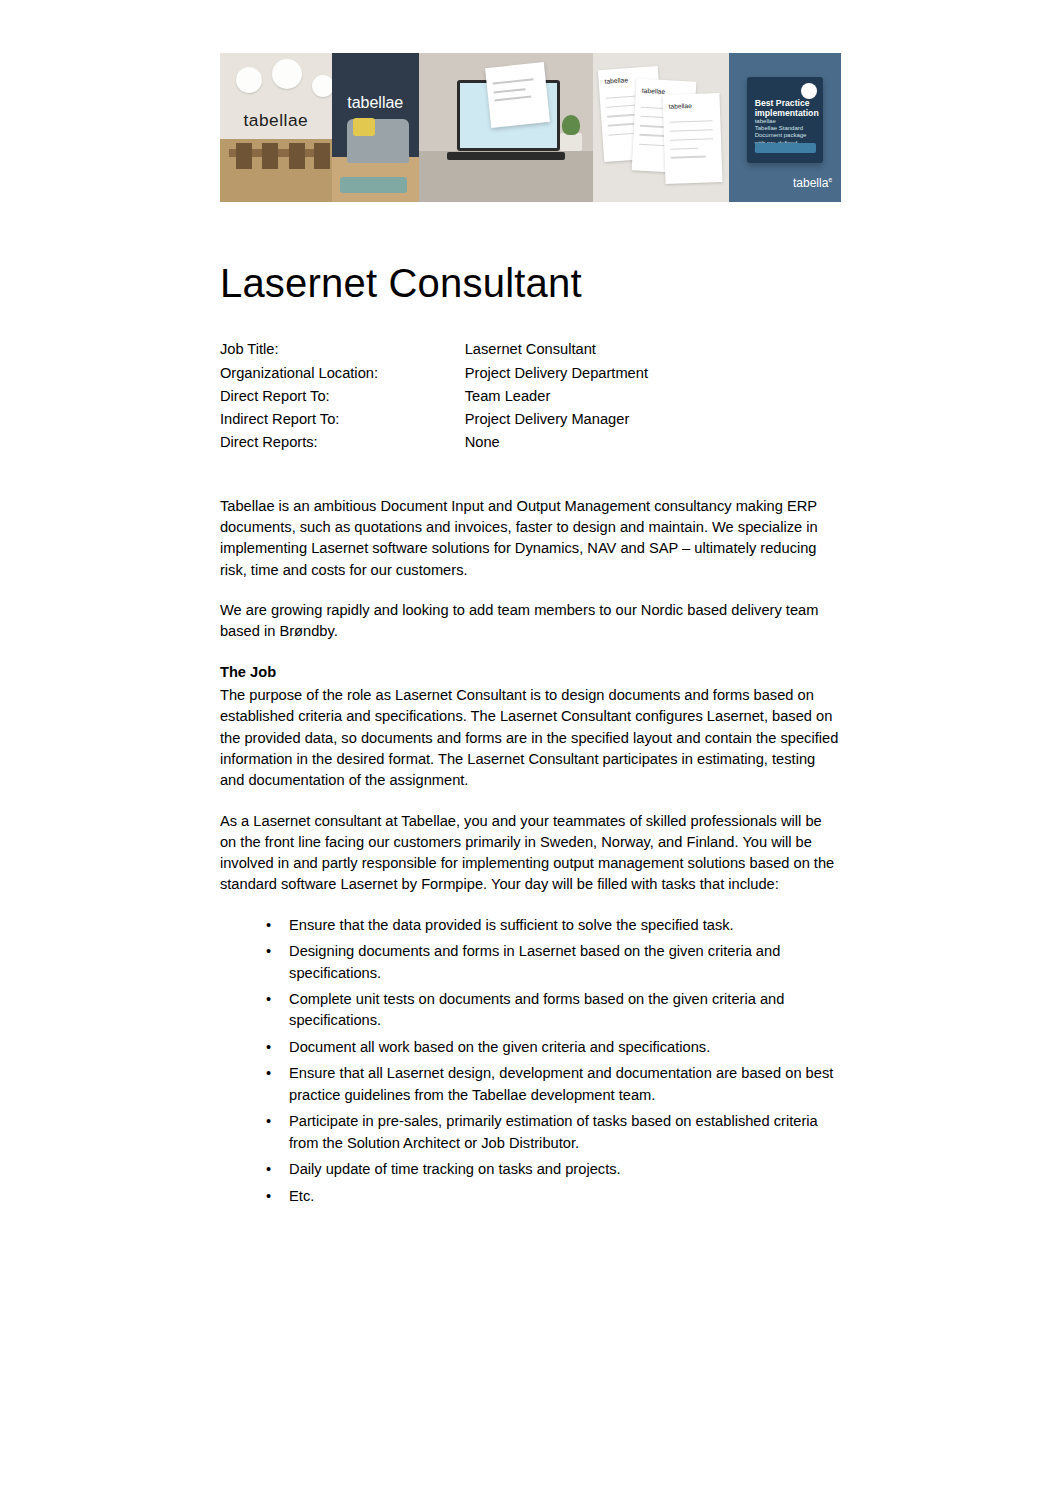tabellae
tabellae
tabellae
tabellae
tabellae
Best Practice
implementation
tabellae
Tabellae Standard
Document package
with pre-defined
templates
tabellae
Lasernet Consultant
| Job Title: | Lasernet Consultant |
| Organizational Location: | Project Delivery Department |
| Direct Report To: | Team Leader |
| Indirect Report To: | Project Delivery Manager |
| Direct Reports: | None |
Tabellae is an ambitious Document Input and Output Management consultancy making ERP documents, such as quotations and invoices, faster to design and maintain. We specialize in implementing Lasernet software solutions for Dynamics, NAV and SAP – ultimately reducing risk, time and costs for our customers.
We are growing rapidly and looking to add team members to our Nordic based delivery team based in Brøndby.
The Job
The purpose of the role as Lasernet Consultant is to design documents and forms based on established criteria and specifications. The Lasernet Consultant configures Lasernet, based on the provided data, so documents and forms are in the specified layout and contain the specified information in the desired format. The Lasernet Consultant participates in estimating, testing and documentation of the assignment.
As a Lasernet consultant at Tabellae, you and your teammates of skilled professionals will be on the front line facing our customers primarily in Sweden, Norway, and Finland. You will be involved in and partly responsible for implementing output management solutions based on the standard software Lasernet by Formpipe. Your day will be filled with tasks that include:
Ensure that the data provided is sufficient to solve the specified task.
Designing documents and forms in Lasernet based on the given criteria and specifications.
Complete unit tests on documents and forms based on the given criteria and specifications.
Document all work based on the given criteria and specifications.
Ensure that all Lasernet design, development and documentation are based on best practice guidelines from the Tabellae development team.
Participate in pre-sales, primarily estimation of tasks based on established criteria from the Solution Architect or Job Distributor.
Daily update of time tracking on tasks and projects.
Etc.